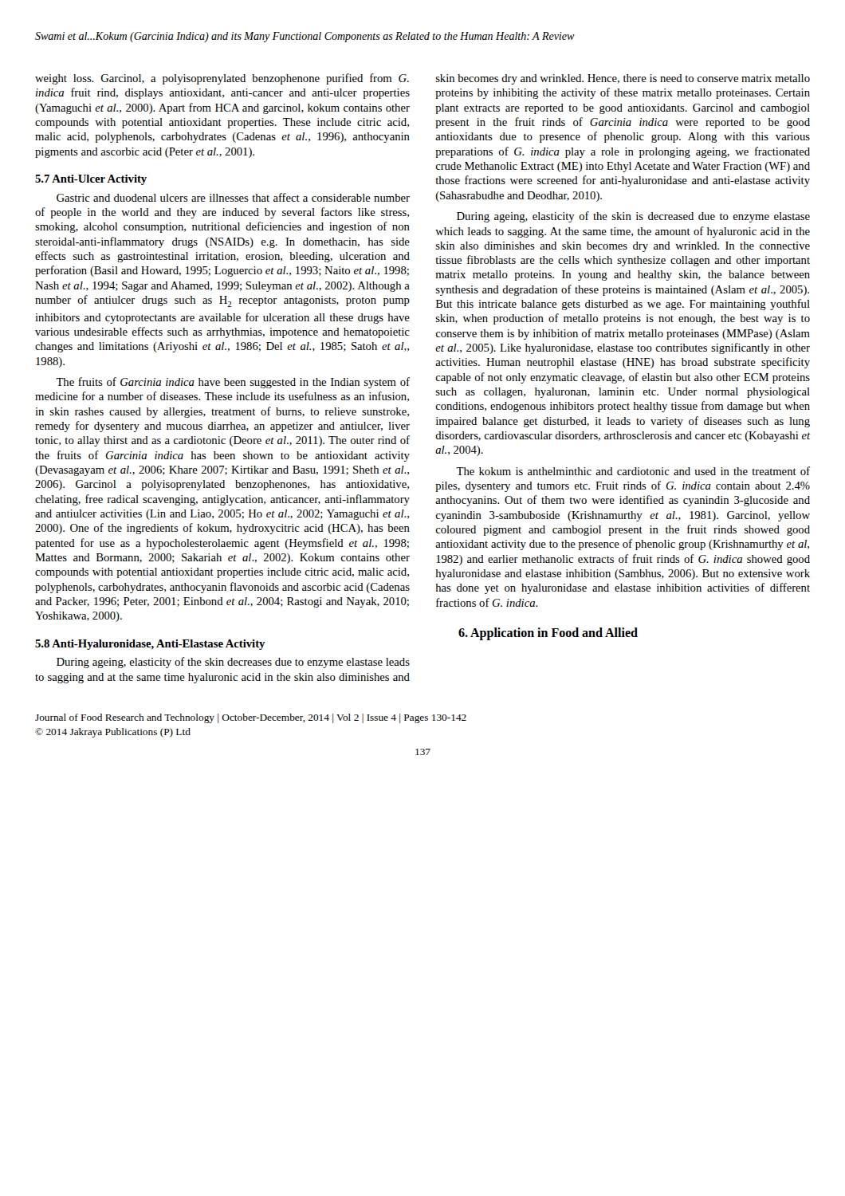Swami et al...Kokum (Garcinia Indica) and its Many Functional Components as Related to the Human Health: A Review
weight loss. Garcinol, a polyisoprenylated benzophenone purified from G. indica fruit rind, displays antioxidant, anti-cancer and anti-ulcer properties (Yamaguchi et al., 2000). Apart from HCA and garcinol, kokum contains other compounds with potential antioxidant properties. These include citric acid, malic acid, polyphenols, carbohydrates (Cadenas et al., 1996), anthocyanin pigments and ascorbic acid (Peter et al., 2001).
5.7 Anti-Ulcer Activity
Gastric and duodenal ulcers are illnesses that affect a considerable number of people in the world and they are induced by several factors like stress, smoking, alcohol consumption, nutritional deficiencies and ingestion of non steroidal-anti-inflammatory drugs (NSAIDs) e.g. In domethacin, has side effects such as gastrointestinal irritation, erosion, bleeding, ulceration and perforation (Basil and Howard, 1995; Loguercio et al., 1993; Naito et al., 1998; Nash et al., 1994; Sagar and Ahamed, 1999; Suleyman et al., 2002). Although a number of antiulcer drugs such as H2 receptor antagonists, proton pump inhibitors and cytoprotectants are available for ulceration all these drugs have various undesirable effects such as arrhythmias, impotence and hematopoietic changes and limitations (Ariyoshi et al., 1986; Del et al., 1985; Satoh et al,, 1988).
The fruits of Garcinia indica have been suggested in the Indian system of medicine for a number of diseases. These include its usefulness as an infusion, in skin rashes caused by allergies, treatment of burns, to relieve sunstroke, remedy for dysentery and mucous diarrhea, an appetizer and antiulcer, liver tonic, to allay thirst and as a cardiotonic (Deore et al., 2011). The outer rind of the fruits of Garcinia indica has been shown to be antioxidant activity (Devasagayam et al., 2006; Khare 2007; Kirtikar and Basu, 1991; Sheth et al., 2006). Garcinol a polyisoprenylated benzophenones, has antioxidative, chelating, free radical scavenging, antiglycation, anticancer, anti-inflammatory and antiulcer activities (Lin and Liao, 2005; Ho et al., 2002; Yamaguchi et al., 2000). One of the ingredients of kokum, hydroxycitric acid (HCA), has been patented for use as a hypocholesterolaemic agent (Heymsfield et al., 1998; Mattes and Bormann, 2000; Sakariah et al., 2002). Kokum contains other compounds with potential antioxidant properties include citric acid, malic acid, polyphenols, carbohydrates, anthocyanin flavonoids and ascorbic acid (Cadenas and Packer, 1996; Peter, 2001; Einbond et al., 2004; Rastogi and Nayak, 2010; Yoshikawa, 2000).
5.8 Anti-Hyaluronidase, Anti-Elastase Activity
During ageing, elasticity of the skin decreases due to enzyme elastase leads to sagging and at the same time hyaluronic acid in the skin also diminishes and skin becomes dry and wrinkled. Hence, there is need to conserve matrix metallo proteins by inhibiting the activity of these matrix metallo proteinases. Certain plant extracts are reported to be good antioxidants. Garcinol and cambogiol present in the fruit rinds of Garcinia indica were reported to be good antioxidants due to presence of phenolic group. Along with this various preparations of G. indica play a role in prolonging ageing, we fractionated crude Methanolic Extract (ME) into Ethyl Acetate and Water Fraction (WF) and those fractions were screened for anti-hyaluronidase and anti-elastase activity (Sahasrabudhe and Deodhar, 2010).
During ageing, elasticity of the skin is decreased due to enzyme elastase which leads to sagging. At the same time, the amount of hyaluronic acid in the skin also diminishes and skin becomes dry and wrinkled. In the connective tissue fibroblasts are the cells which synthesize collagen and other important matrix metallo proteins. In young and healthy skin, the balance between synthesis and degradation of these proteins is maintained (Aslam et al., 2005). But this intricate balance gets disturbed as we age. For maintaining youthful skin, when production of metallo proteins is not enough, the best way is to conserve them is by inhibition of matrix metallo proteinases (MMPase) (Aslam et al., 2005). Like hyaluronidase, elastase too contributes significantly in other activities. Human neutrophil elastase (HNE) has broad substrate specificity capable of not only enzymatic cleavage, of elastin but also other ECM proteins such as collagen, hyaluronan, laminin etc. Under normal physiological conditions, endogenous inhibitors protect healthy tissue from damage but when impaired balance get disturbed, it leads to variety of diseases such as lung disorders, cardiovascular disorders, arthrosclerosis and cancer etc (Kobayashi et al., 2004).
The kokum is anthelminthic and cardiotonic and used in the treatment of piles, dysentery and tumors etc. Fruit rinds of G. indica contain about 2.4% anthocyanins. Out of them two were identified as cyanindin 3-glucoside and cyanindin 3-sambuboside (Krishnamurthy et al., 1981). Garcinol, yellow coloured pigment and cambogiol present in the fruit rinds showed good antioxidant activity due to the presence of phenolic group (Krishnamurthy et al, 1982) and earlier methanolic extracts of fruit rinds of G. indica showed good hyaluronidase and elastase inhibition (Sambhus, 2006). But no extensive work has done yet on hyaluronidase and elastase inhibition activities of different fractions of G. indica.
6. Application in Food and Allied
Journal of Food Research and Technology | October-December, 2014 | Vol 2 | Issue 4 | Pages 130-142
© 2014 Jakraya Publications (P) Ltd
137